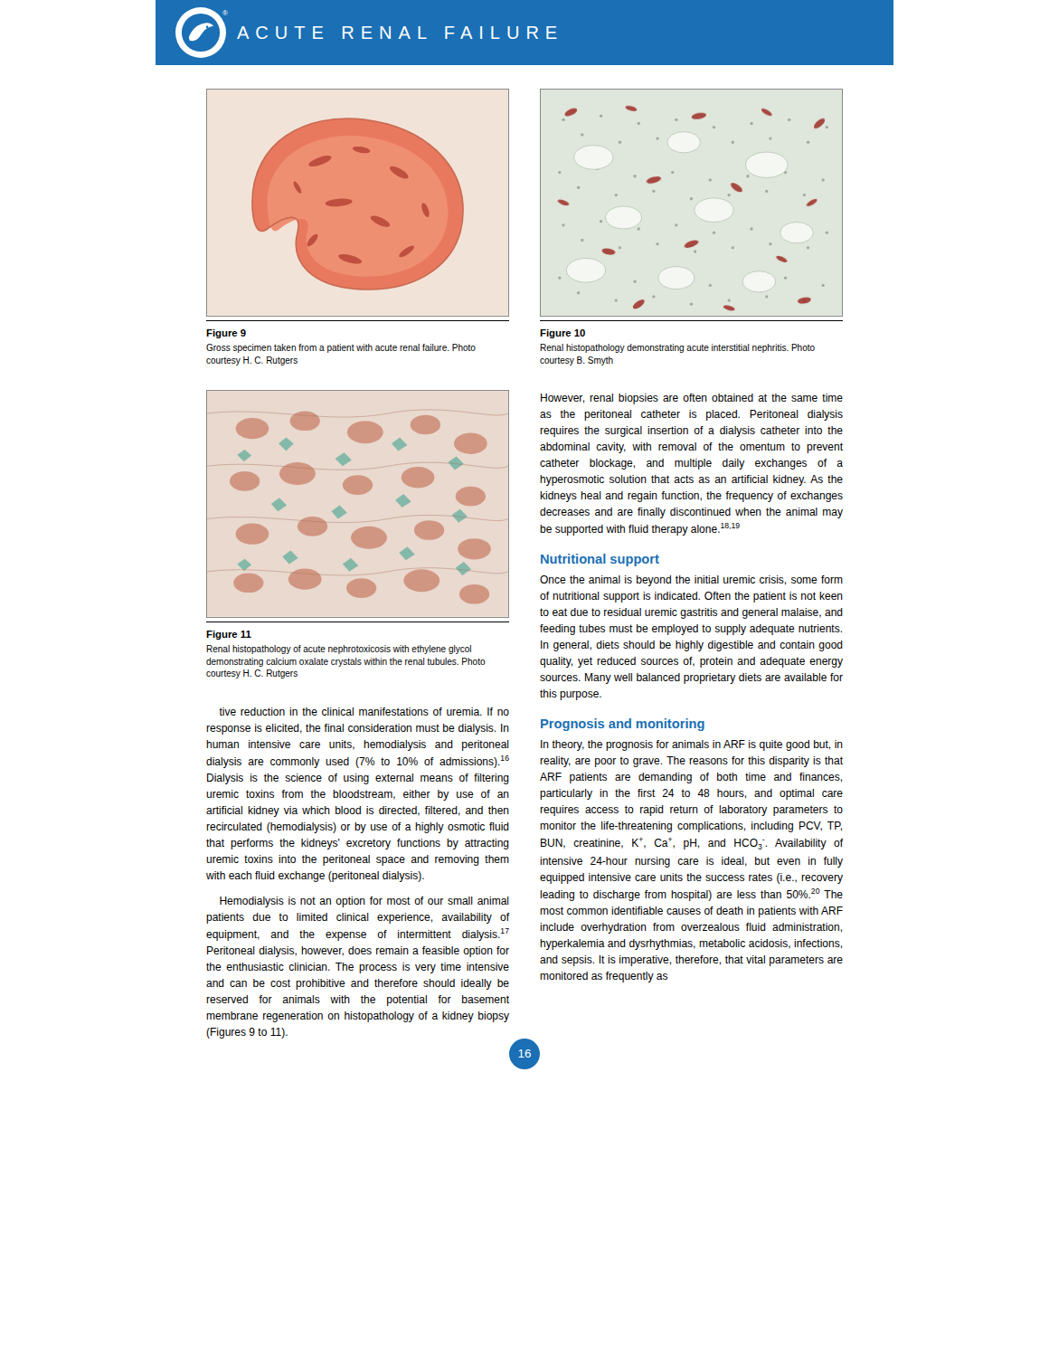®
ACUTE RENAL FAILURE
Figure 9 Gross specimen taken from a patient with acute renal failure. Photo courtesy H. C. Rutgers
Figure 11 Renal histopathology of acute nephrotoxicosis with ethylene glycol demonstrating calcium oxalate crystals within the renal tubules. Photo courtesy H. C. Rutgers
tive reduction in the clinical manifestations of uremia. If no response is elicited, the final consideration must be dialysis. In human intensive care units, hemodialysis and peritoneal dialysis are commonly used (7% to 10% of admissions).16 Dialysis is the science of using external means of filtering uremic toxins from the bloodstream, either by use of an artificial kidney via which blood is directed, filtered, and then recirculated (hemodialysis) or by use of a highly osmotic fluid that performs the kidneys' excretory functions by attracting uremic toxins into the peritoneal space and removing them with each fluid exchange (peritoneal dialysis).
Hemodialysis is not an option for most of our small animal patients due to limited clinical experience, availability of equipment, and the expense of intermittent dialysis.17 Peritoneal dialysis, however, does remain a feasible option for the enthusiastic clinician. The process is very time intensive and can be cost prohibitive and therefore should ideally be reserved for animals with the potential for basement membrane regeneration on histopathology of a kidney biopsy (Figures 9 to 11).
Figure 10 Renal histopathology demonstrating acute interstitial nephritis. Photo courtesy B. Smyth
However, renal biopsies are often obtained at the same time as the peritoneal catheter is placed. Peritoneal dialysis requires the surgical insertion of a dialysis catheter into the abdominal cavity, with removal of the omentum to prevent catheter blockage, and multiple daily exchanges of a hyperosmotic solution that acts as an artificial kidney. As the kidneys heal and regain function, the frequency of exchanges decreases and are finally discontinued when the animal may be supported with fluid therapy alone.18,19
Nutritional support
Once the animal is beyond the initial uremic crisis, some form of nutritional support is indicated. Often the patient is not keen to eat due to residual uremic gastritis and general malaise, and feeding tubes must be employed to supply adequate nutrients. In general, diets should be highly digestible and contain good quality, yet reduced sources of, protein and adequate energy sources. Many well balanced proprietary diets are available for this purpose.
Prognosis and monitoring
In theory, the prognosis for animals in ARF is quite good but, in reality, are poor to grave. The reasons for this disparity is that ARF patients are demanding of both time and finances, particularly in the first 24 to 48 hours, and optimal care requires access to rapid return of laboratory parameters to monitor the life-threatening complications, including PCV, TP, BUN, creatinine, K+, Ca+, pH, and HCO3-. Availability of intensive 24-hour nursing care is ideal, but even in fully equipped intensive care units the success rates (i.e., recovery leading to discharge from hospital) are less than 50%.20 The most common identifiable causes of death in patients with ARF include overhydration from overzealous fluid administration, hyperkalemia and dysrhythmias, metabolic acidosis, infections, and sepsis. It is imperative, therefore, that vital parameters are monitored as frequently as
16